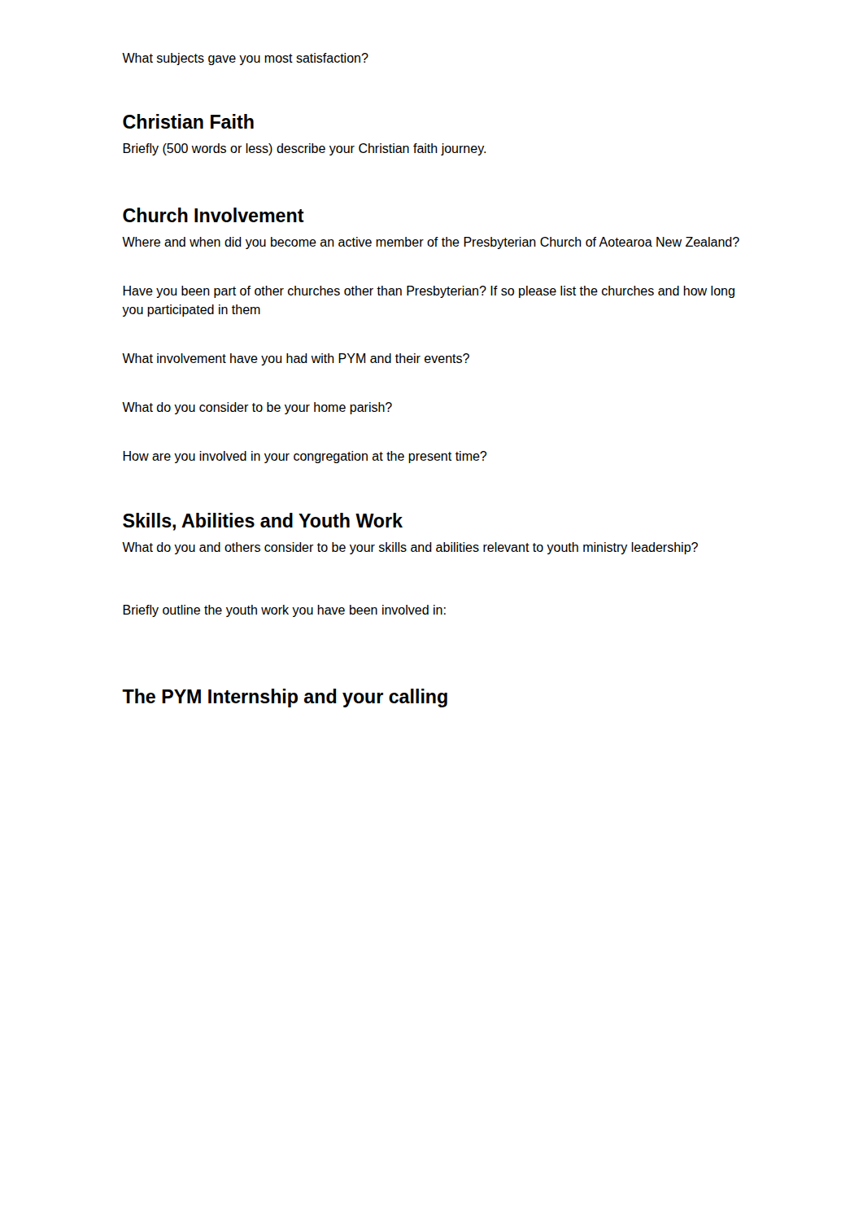What subjects gave you most satisfaction?
Christian Faith
Briefly (500 words or less) describe your Christian faith journey.
Church Involvement
Where and when did you become an active member of the Presbyterian Church of Aotearoa New Zealand?
Have you been part of other churches other than Presbyterian? If so please list the churches and how long you participated in them
What involvement have you had with PYM and their events?
What do you consider to be your home parish?
How are you involved in your congregation at the present time?
Skills, Abilities and Youth Work
What do you and others consider to be your skills and abilities relevant to youth ministry leadership?
Briefly outline the youth work you have been involved in:
The PYM Internship and your calling